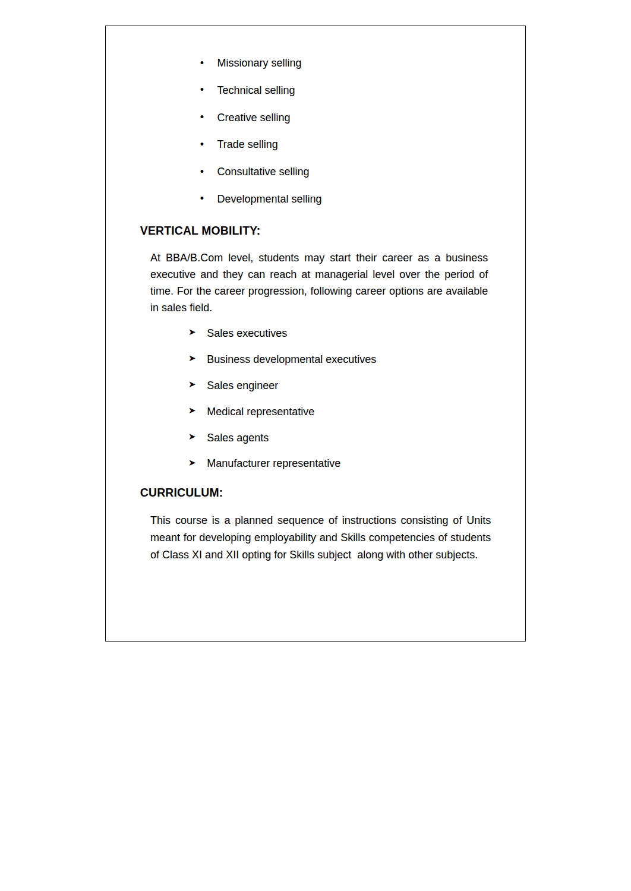Missionary selling
Technical selling
Creative selling
Trade selling
Consultative selling
Developmental selling
VERTICAL MOBILITY:
At BBA/B.Com level, students may start their career as a business executive and they can reach at managerial level over the period of time. For the career progression, following career options are available in sales field.
Sales executives
Business developmental executives
Sales engineer
Medical representative
Sales agents
Manufacturer representative
CURRICULUM:
This course is a planned sequence of instructions consisting of Units meant for developing employability and Skills competencies of students of Class XI and XII opting for Skills subject along with other subjects.